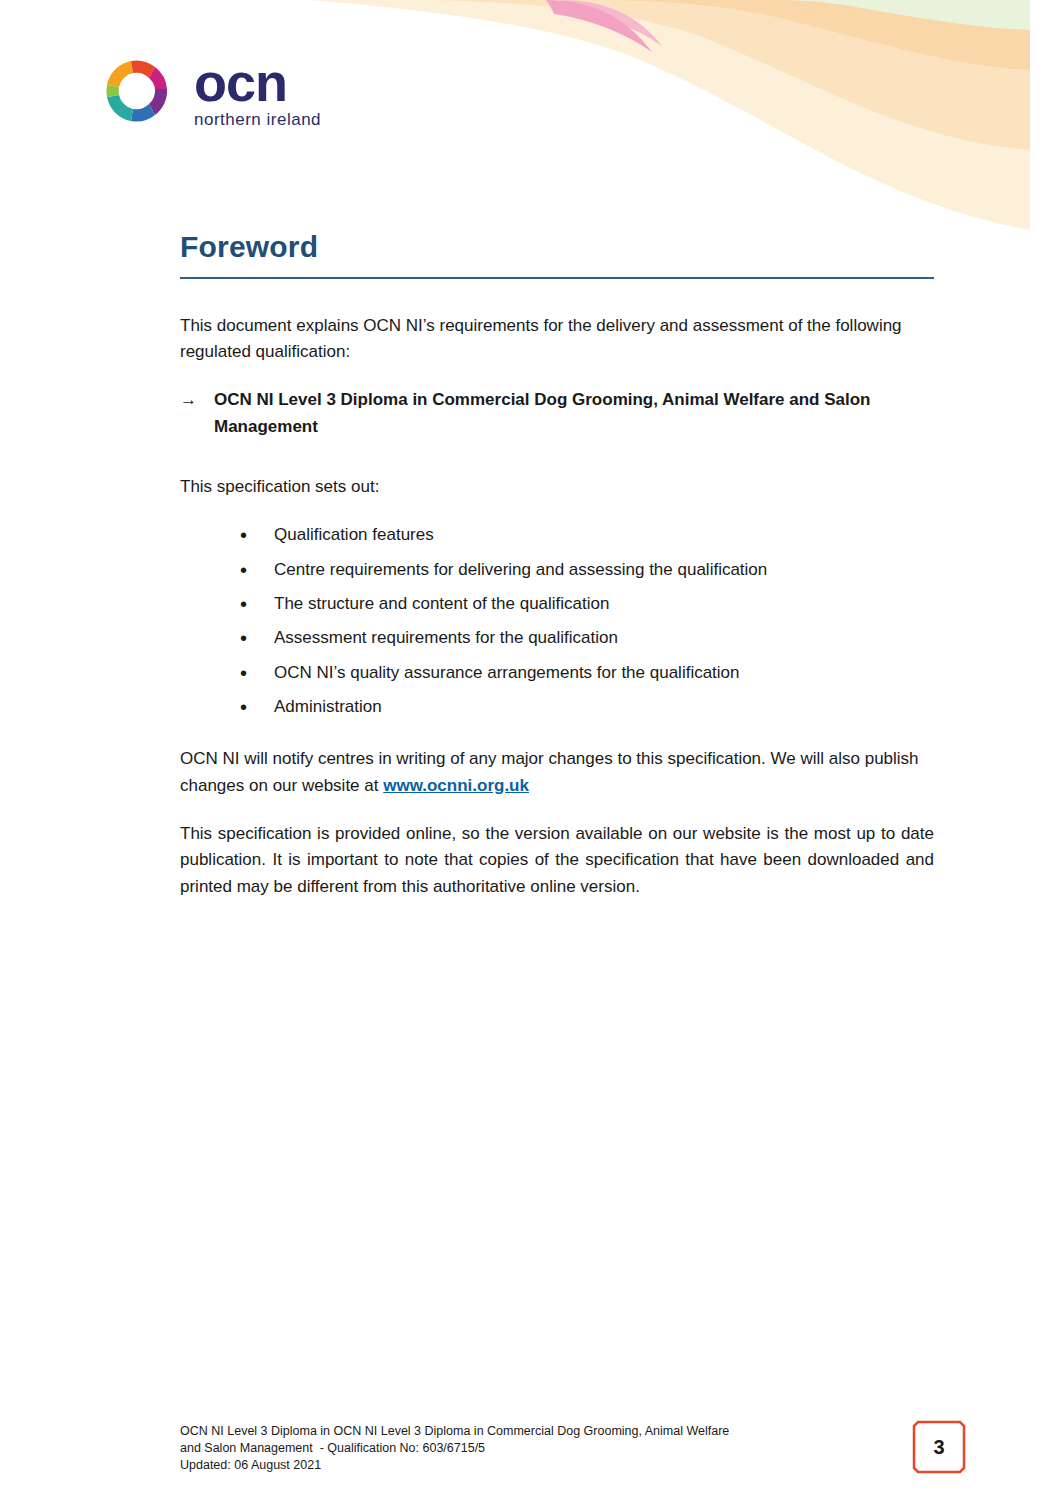ocn
northern ireland
Foreword
This document explains OCN NI’s requirements for the delivery and assessment of the following regulated qualification:
OCN NI Level 3 Diploma in Commercial Dog Grooming, Animal Welfare and Salon Management
This specification sets out:
Qualification features
Centre requirements for delivering and assessing the qualification
The structure and content of the qualification
Assessment requirements for the qualification
OCN NI’s quality assurance arrangements for the qualification
Administration
OCN NI will notify centres in writing of any major changes to this specification. We will also publish changes on our website at www.ocnni.org.uk
This specification is provided online, so the version available on our website is the most up to date publication. It is important to note that copies of the specification that have been downloaded and printed may be different from this authoritative online version.
OCN NI Level 3 Diploma in OCN NI Level 3 Diploma in Commercial Dog Grooming, Animal Welfare
and Salon Management - Qualification No: 603/6715/5
Updated: 06 August 2021
3